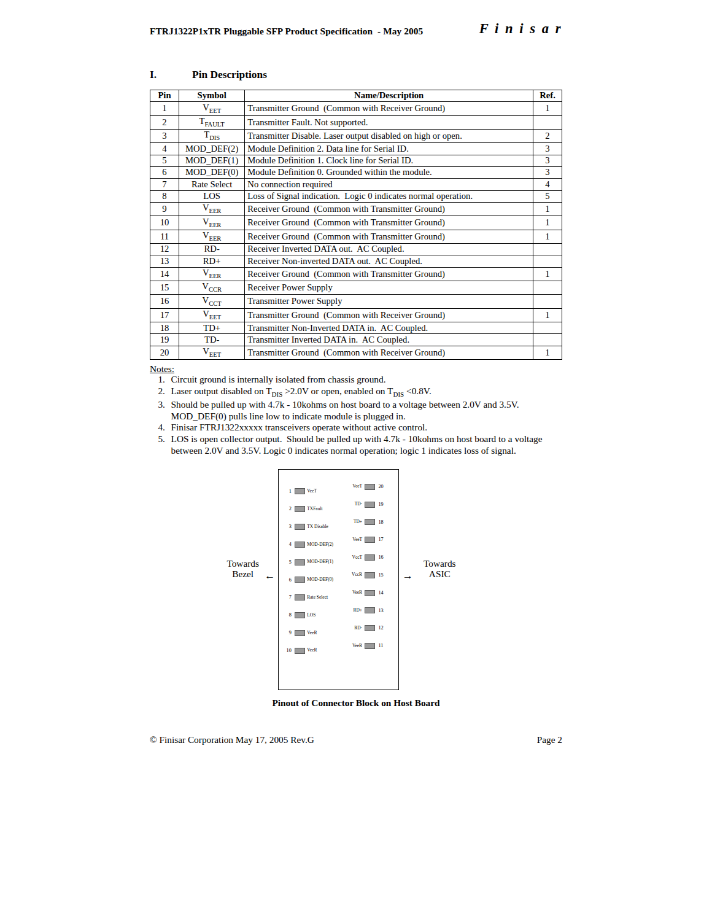FTRJ1322P1xTR Pluggable SFP Product Specification - May 2005
F i n i s a r
I. Pin Descriptions
| Pin | Symbol | Name/Description | Ref. |
| --- | --- | --- | --- |
| 1 | V EET | Transmitter Ground (Common with Receiver Ground) | 1 |
| 2 | T FAULT | Transmitter Fault. Not supported. | |
| 3 | T DIS | Transmitter Disable. Laser output disabled on high or open. | 2 |
| 4 | MOD_DEF(2) | Module Definition 2. Data line for Serial ID. | 3 |
| 5 | MOD_DEF(1) | Module Definition 1. Clock line for Serial ID. | 3 |
| 6 | MOD_DEF(0) | Module Definition 0. Grounded within the module. | 3 |
| 7 | Rate Select | No connection required | 4 |
| 8 | LOS | Loss of Signal indication. Logic 0 indicates normal operation. | 5 |
| 9 | V EER | Receiver Ground (Common with Transmitter Ground) | 1 |
| 10 | V EER | Receiver Ground (Common with Transmitter Ground) | 1 |
| 11 | V EER | Receiver Ground (Common with Transmitter Ground) | 1 |
| 12 | RD- | Receiver Inverted DATA out. AC Coupled. | |
| 13 | RD+ | Receiver Non-inverted DATA out. AC Coupled. | |
| 14 | V EER | Receiver Ground (Common with Transmitter Ground) | 1 |
| 15 | V CCR | Receiver Power Supply | |
| 16 | V CCT | Transmitter Power Supply | |
| 17 | V EET | Transmitter Ground (Common with Receiver Ground) | 1 |
| 18 | TD+ | Transmitter Non-Inverted DATA in. AC Coupled. | |
| 19 | TD- | Transmitter Inverted DATA in. AC Coupled. | |
| 20 | V EET | Transmitter Ground (Common with Receiver Ground) | 1 |
Notes:
Circuit ground is internally isolated from chassis ground.
Laser output disabled on TDIS >2.0V or open, enabled on TDIS <0.8V.
Should be pulled up with 4.7k - 10kohms on host board to a voltage between 2.0V and 3.5V.
MOD_DEF(0) pulls line low to indicate module is plugged in.
Finisar FTRJ1322xxxxx transceivers operate without active control.
LOS is open collector output. Should be pulled up with 4.7k - 10kohms on host board to a voltage between 2.0V and 3.5V. Logic 0 indicates normal operation; logic 1 indicates loss of signal.
1 VeeT
2 TXFault
3 TX Disable
4 MOD-DEF(2)
5 MOD-DEF(1)
6 MOD-DEF(0)
7 Rate Select
8 LOS
9 VeeR
10 VeeR
VeeT 20
TD- 19
TD+ 18
VeeT 17
VccT 16
VccR 15
VeeR 14
RD+ 13
RD- 12
VeeR 11
Towards
Bezel
←
→
Towards
ASIC
Pinout of Connector Block on Host Board
© Finisar Corporation May 17, 2005 Rev.G
Page 2